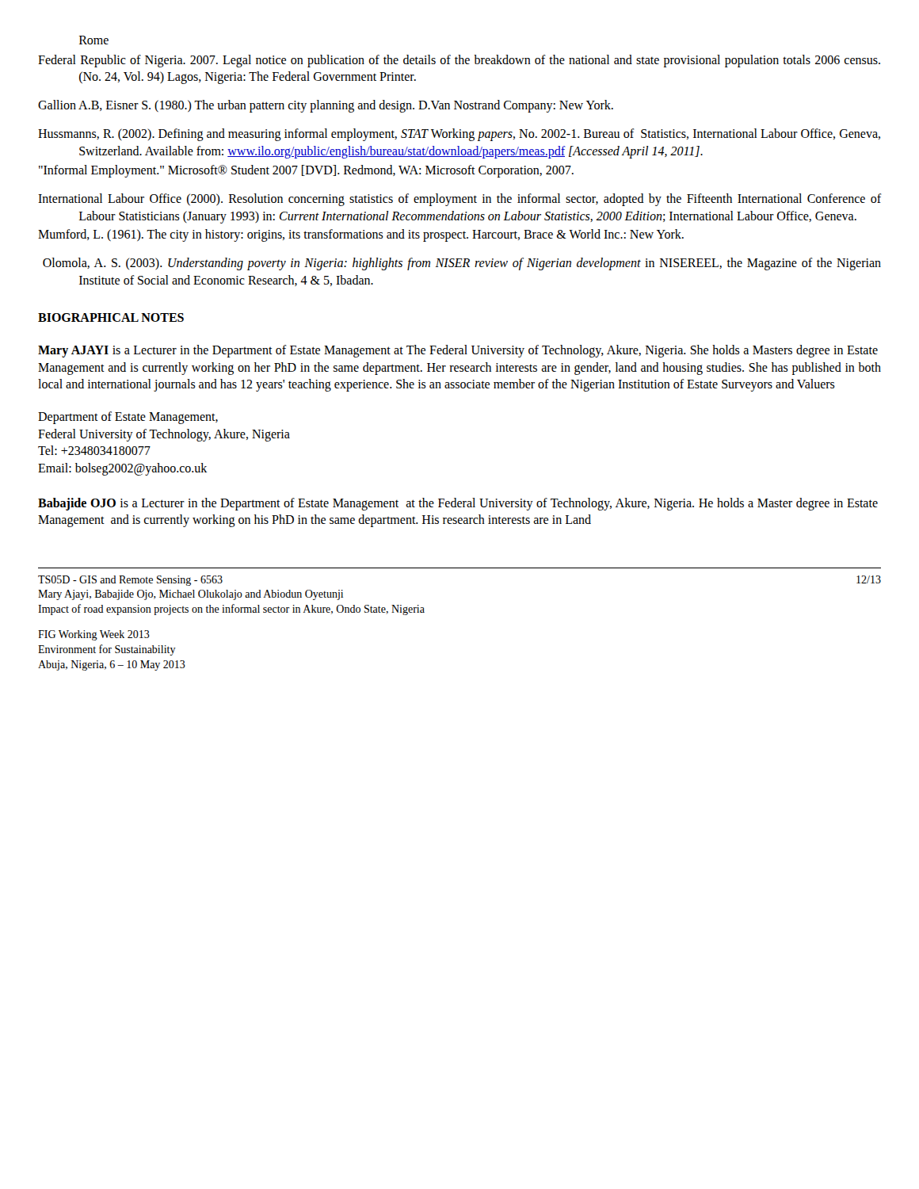Rome
Federal Republic of Nigeria. 2007. Legal notice on publication of the details of the breakdown of the national and state provisional population totals 2006 census. (No. 24, Vol. 94) Lagos, Nigeria: The Federal Government Printer.
Gallion A.B, Eisner S. (1980.) The urban pattern city planning and design. D.Van Nostrand Company: New York.
Hussmanns, R. (2002). Defining and measuring informal employment, STAT Working papers, No. 2002-1. Bureau of Statistics, International Labour Office, Geneva, Switzerland. Available from: www.ilo.org/public/english/bureau/stat/download/papers/meas.pdf [Accessed April 14, 2011].
"Informal Employment." Microsoft® Student 2007 [DVD]. Redmond, WA: Microsoft Corporation, 2007.
International Labour Office (2000). Resolution concerning statistics of employment in the informal sector, adopted by the Fifteenth International Conference of Labour Statisticians (January 1993) in: Current International Recommendations on Labour Statistics, 2000 Edition; International Labour Office, Geneva.
Mumford, L. (1961). The city in history: origins, its transformations and its prospect. Harcourt, Brace & World Inc.: New York.
Olomola, A. S. (2003). Understanding poverty in Nigeria: highlights from NISER review of Nigerian development in NISEREEL, the Magazine of the Nigerian Institute of Social and Economic Research, 4 & 5, Ibadan.
BIOGRAPHICAL NOTES
Mary AJAYI is a Lecturer in the Department of Estate Management at The Federal University of Technology, Akure, Nigeria. She holds a Masters degree in Estate Management and is currently working on her PhD in the same department. Her research interests are in gender, land and housing studies. She has published in both local and international journals and has 12 years' teaching experience. She is an associate member of the Nigerian Institution of Estate Surveyors and Valuers
Department of Estate Management,
Federal University of Technology, Akure, Nigeria
Tel: +2348034180077
Email: bolseg2002@yahoo.co.uk
Babajide OJO is a Lecturer in the Department of Estate Management at the Federal University of Technology, Akure, Nigeria. He holds a Master degree in Estate Management and is currently working on his PhD in the same department. His research interests are in Land
12/13
TS05D - GIS and Remote Sensing - 6563
Mary Ajayi, Babajide Ojo, Michael Olukolajo and Abiodun Oyetunji
Impact of road expansion projects on the informal sector in Akure, Ondo State, Nigeria
FIG Working Week 2013
Environment for Sustainability
Abuja, Nigeria, 6 – 10 May 2013